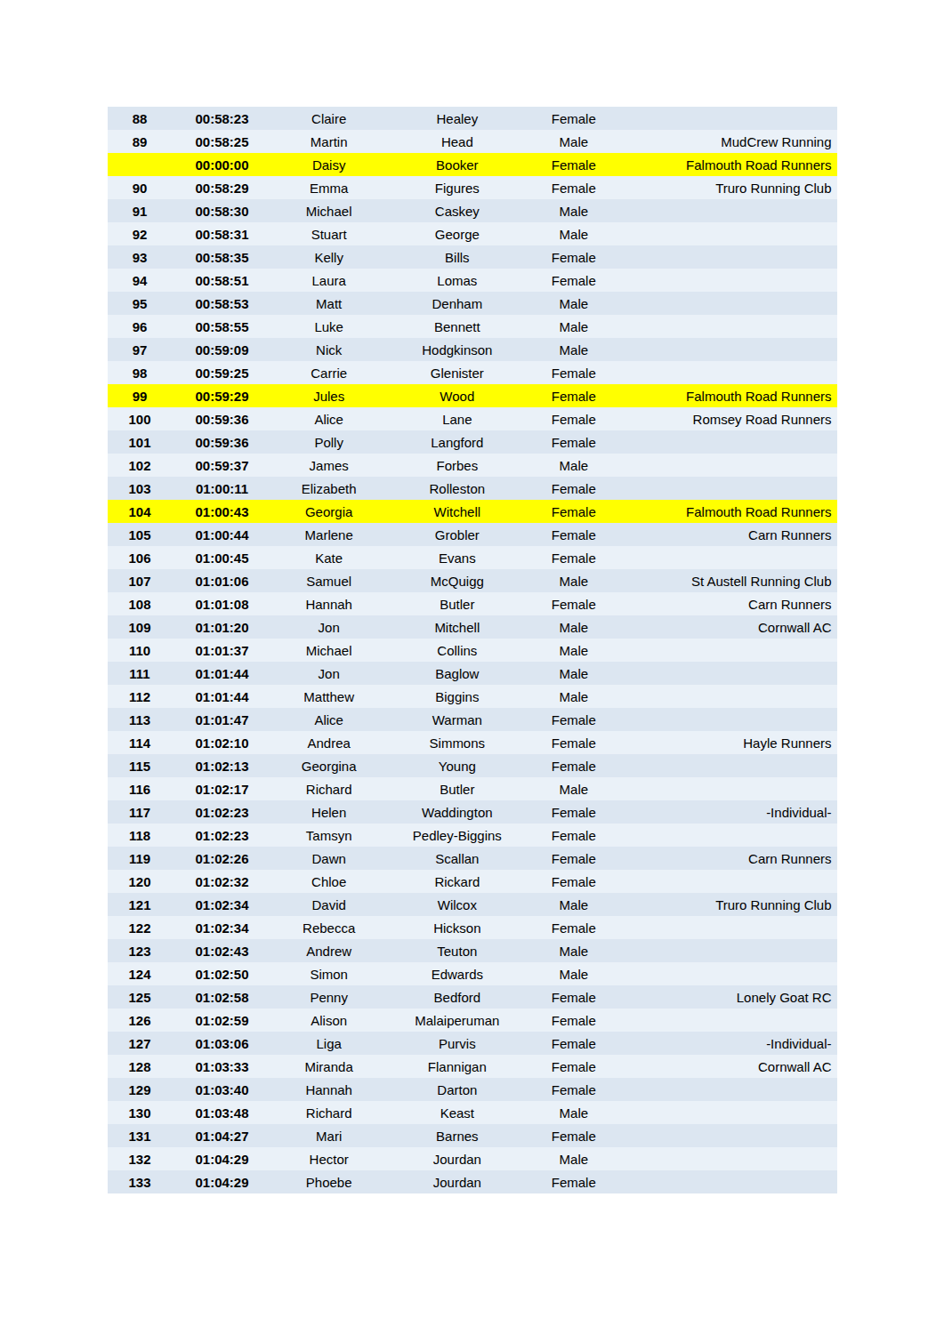| 88 | 00:58:23 | Claire | Healey | Female | |
| 89 | 00:58:25 | Martin | Head | Male | MudCrew Running |
| | 00:00:00 | Daisy | Booker | Female | Falmouth Road Runners |
| 90 | 00:58:29 | Emma | Figures | Female | Truro Running Club |
| 91 | 00:58:30 | Michael | Caskey | Male | |
| 92 | 00:58:31 | Stuart | George | Male | |
| 93 | 00:58:35 | Kelly | Bills | Female | |
| 94 | 00:58:51 | Laura | Lomas | Female | |
| 95 | 00:58:53 | Matt | Denham | Male | |
| 96 | 00:58:55 | Luke | Bennett | Male | |
| 97 | 00:59:09 | Nick | Hodgkinson | Male | |
| 98 | 00:59:25 | Carrie | Glenister | Female | |
| 99 | 00:59:29 | Jules | Wood | Female | Falmouth Road Runners |
| 100 | 00:59:36 | Alice | Lane | Female | Romsey Road Runners |
| 101 | 00:59:36 | Polly | Langford | Female | |
| 102 | 00:59:37 | James | Forbes | Male | |
| 103 | 01:00:11 | Elizabeth | Rolleston | Female | |
| 104 | 01:00:43 | Georgia | Witchell | Female | Falmouth Road Runners |
| 105 | 01:00:44 | Marlene | Grobler | Female | Carn Runners |
| 106 | 01:00:45 | Kate | Evans | Female | |
| 107 | 01:01:06 | Samuel | McQuigg | Male | St Austell Running Club |
| 108 | 01:01:08 | Hannah | Butler | Female | Carn Runners |
| 109 | 01:01:20 | Jon | Mitchell | Male | Cornwall AC |
| 110 | 01:01:37 | Michael | Collins | Male | |
| 111 | 01:01:44 | Jon | Baglow | Male | |
| 112 | 01:01:44 | Matthew | Biggins | Male | |
| 113 | 01:01:47 | Alice | Warman | Female | |
| 114 | 01:02:10 | Andrea | Simmons | Female | Hayle Runners |
| 115 | 01:02:13 | Georgina | Young | Female | |
| 116 | 01:02:17 | Richard | Butler | Male | |
| 117 | 01:02:23 | Helen | Waddington | Female | -Individual- |
| 118 | 01:02:23 | Tamsyn | Pedley-Biggins | Female | |
| 119 | 01:02:26 | Dawn | Scallan | Female | Carn Runners |
| 120 | 01:02:32 | Chloe | Rickard | Female | |
| 121 | 01:02:34 | David | Wilcox | Male | Truro Running Club |
| 122 | 01:02:34 | Rebecca | Hickson | Female | |
| 123 | 01:02:43 | Andrew | Teuton | Male | |
| 124 | 01:02:50 | Simon | Edwards | Male | |
| 125 | 01:02:58 | Penny | Bedford | Female | Lonely Goat RC |
| 126 | 01:02:59 | Alison | Malaiperuman | Female | |
| 127 | 01:03:06 | Liga | Purvis | Female | -Individual- |
| 128 | 01:03:33 | Miranda | Flannigan | Female | Cornwall AC |
| 129 | 01:03:40 | Hannah | Darton | Female | |
| 130 | 01:03:48 | Richard | Keast | Male | |
| 131 | 01:04:27 | Mari | Barnes | Female | |
| 132 | 01:04:29 | Hector | Jourdan | Male | |
| 133 | 01:04:29 | Phoebe | Jourdan | Female | |